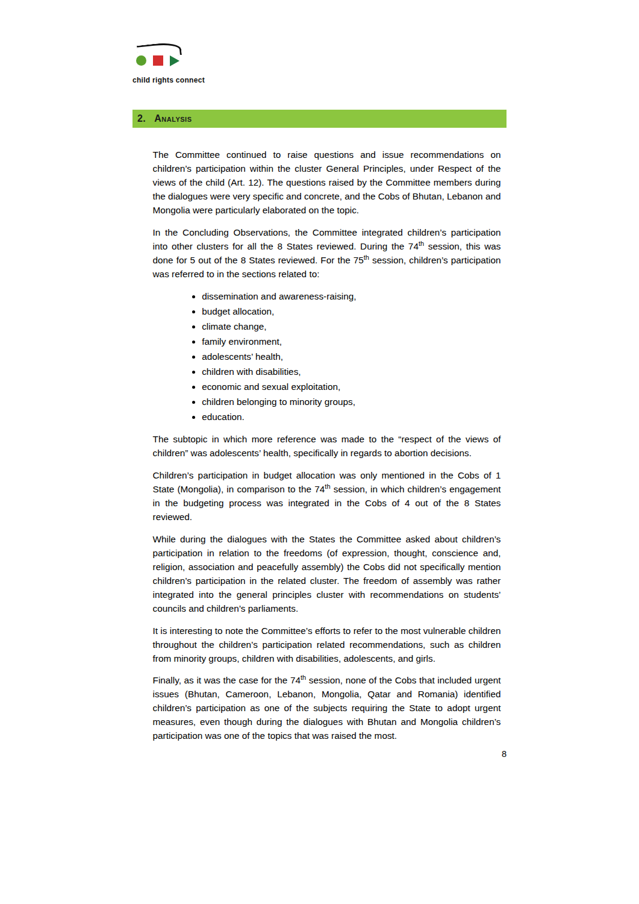child rights connect
2. Analysis
The Committee continued to raise questions and issue recommendations on children’s participation within the cluster General Principles, under Respect of the views of the child (Art. 12). The questions raised by the Committee members during the dialogues were very specific and concrete, and the Cobs of Bhutan, Lebanon and Mongolia were particularly elaborated on the topic.
In the Concluding Observations, the Committee integrated children’s participation into other clusters for all the 8 States reviewed. During the 74th session, this was done for 5 out of the 8 States reviewed. For the 75th session, children’s participation was referred to in the sections related to:
dissemination and awareness-raising,
budget allocation,
climate change,
family environment,
adolescents’ health,
children with disabilities,
economic and sexual exploitation,
children belonging to minority groups,
education.
The subtopic in which more reference was made to the “respect of the views of children” was adolescents’ health, specifically in regards to abortion decisions.
Children’s participation in budget allocation was only mentioned in the Cobs of 1 State (Mongolia), in comparison to the 74th session, in which children’s engagement in the budgeting process was integrated in the Cobs of 4 out of the 8 States reviewed.
While during the dialogues with the States the Committee asked about children’s participation in relation to the freedoms (of expression, thought, conscience and, religion, association and peacefully assembly) the Cobs did not specifically mention children’s participation in the related cluster. The freedom of assembly was rather integrated into the general principles cluster with recommendations on students’ councils and children’s parliaments.
It is interesting to note the Committee’s efforts to refer to the most vulnerable children throughout the children’s participation related recommendations, such as children from minority groups, children with disabilities, adolescents, and girls.
Finally, as it was the case for the 74th session, none of the Cobs that included urgent issues (Bhutan, Cameroon, Lebanon, Mongolia, Qatar and Romania) identified children’s participation as one of the subjects requiring the State to adopt urgent measures, even though during the dialogues with Bhutan and Mongolia children’s participation was one of the topics that was raised the most.
8